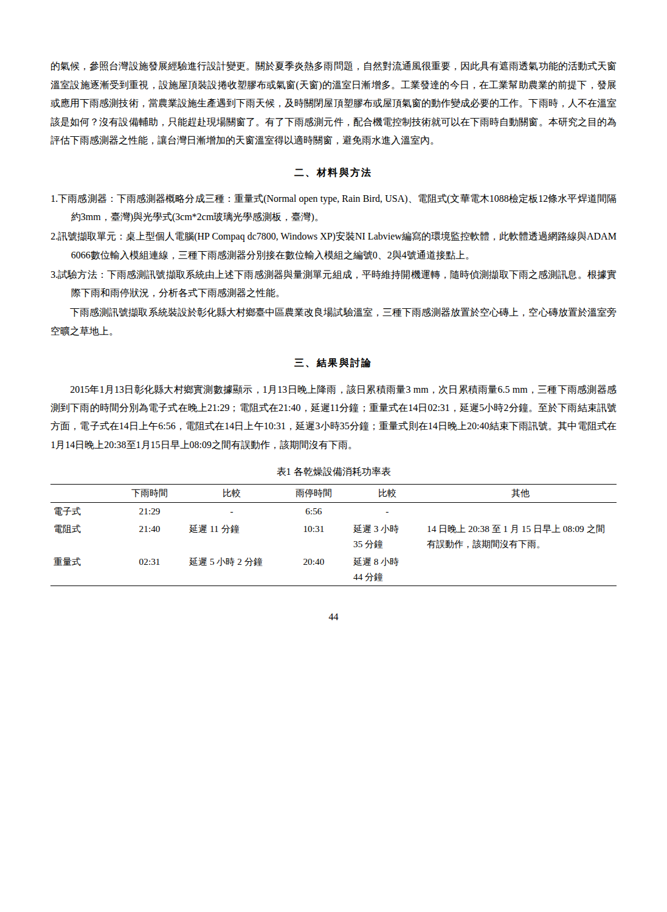的氣候，參照台灣設施發展經驗進行設計變更。關於夏季炎熱多雨問題，自然對流通風很重要，因此具有遮雨透氣功能的活動式天窗溫室設施逐漸受到重視，設施屋頂裝設捲收塑膠布或氣窗(天窗)的溫室日漸增多。工業發達的今日，在工業幫助農業的前提下，發展或應用下雨感測技術，當農業設施生產遇到下雨天候，及時關閉屋頂塑膠布或屋頂氣窗的動作變成必要的工作。下雨時，人不在溫室該是如何？沒有設備輔助，只能趕赴現場關窗了。有了下雨感測元件，配合機電控制技術就可以在下雨時自動關窗。本研究之目的為評估下雨感測器之性能，讓台灣日漸增加的天窗溫室得以適時關窗，避免雨水進入溫室內。
二、材料與方法
1.下雨感測器：下雨感測器概略分成三種：重量式(Normal open type, Rain Bird, USA)、電阻式(文華電木1088檢定板12條水平焊道間隔約3mm，臺灣)與光學式(3cm*2cm玻璃光學感測板，臺灣)。
2.訊號擷取單元：桌上型個人電腦(HP Compaq dc7800, Windows XP)安裝NI Labview編寫的環境監控軟體，此軟體透過網路線與ADAM 6066數位輸入模組連線，三種下雨感測器分別接在數位輸入模組之編號0、2與4號通道接點上。
3.試驗方法：下雨感測訊號擷取系統由上述下雨感測器與量測單元組成，平時維持開機運轉，隨時偵測擷取下雨之感測訊息。根據實際下雨和雨停狀況，分析各式下雨感測器之性能。
下雨感測訊號擷取系統裝設於彰化縣大村鄉臺中區農業改良場試驗溫室，三種下雨感測器放置於空心磚上，空心磚放置於溫室旁空曠之草地上。
三、結果與討論
2015年1月13日彰化縣大村鄉實測數據顯示，1月13日晚上降雨，該日累積雨量3 mm，次日累積雨量6.5 mm，三種下雨感測器感測到下雨的時間分別為電子式在晚上21:29；電阻式在21:40，延遲11分鐘；重量式在14日02:31，延遲5小時2分鐘。至於下雨結束訊號方面，電子式在14日上午6:56，電阻式在14日上午10:31，延遲3小時35分鐘；重量式則在14日晚上20:40結束下雨訊號。其中電阻式在1月14日晚上20:38至1月15日早上08:09之間有誤動作，該期間沒有下雨。
表1 各乾燥設備消耗功率表
| | 下雨時間 | 比較 | 雨停時間 | 比較 | 其他 |
| --- | --- | --- | --- | --- | --- |
| 電子式 | 21:29 | - | 6:56 | - | |
| 電阻式 | 21:40 | 延遲 11 分鐘 | 10:31 | 延遲 3 小時 35 分鐘 | 14 日晚上 20:38 至 1 月 15 日早上 08:09 之間有誤動作，該期間沒有下雨。 |
| 重量式 | 02:31 | 延遲 5 小時 2 分鐘 | 20:40 | 延遲 8 小時 44 分鐘 | |
44